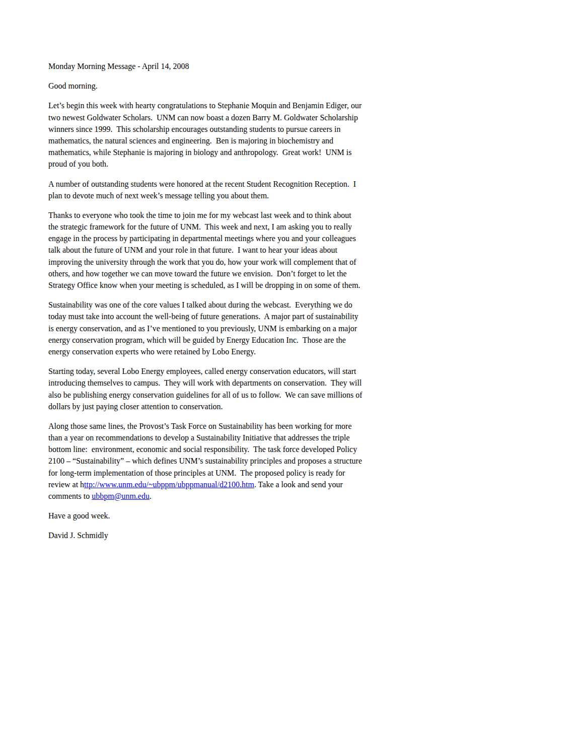Monday Morning Message - April 14, 2008
Good morning.
Let’s begin this week with hearty congratulations to Stephanie Moquin and Benjamin Ediger, our two newest Goldwater Scholars. UNM can now boast a dozen Barry M. Goldwater Scholarship winners since 1999. This scholarship encourages outstanding students to pursue careers in mathematics, the natural sciences and engineering. Ben is majoring in biochemistry and mathematics, while Stephanie is majoring in biology and anthropology. Great work! UNM is proud of you both.
A number of outstanding students were honored at the recent Student Recognition Reception. I plan to devote much of next week’s message telling you about them.
Thanks to everyone who took the time to join me for my webcast last week and to think about the strategic framework for the future of UNM. This week and next, I am asking you to really engage in the process by participating in departmental meetings where you and your colleagues talk about the future of UNM and your role in that future. I want to hear your ideas about improving the university through the work that you do, how your work will complement that of others, and how together we can move toward the future we envision. Don’t forget to let the Strategy Office know when your meeting is scheduled, as I will be dropping in on some of them.
Sustainability was one of the core values I talked about during the webcast. Everything we do today must take into account the well-being of future generations. A major part of sustainability is energy conservation, and as I’ve mentioned to you previously, UNM is embarking on a major energy conservation program, which will be guided by Energy Education Inc. Those are the energy conservation experts who were retained by Lobo Energy.
Starting today, several Lobo Energy employees, called energy conservation educators, will start introducing themselves to campus. They will work with departments on conservation. They will also be publishing energy conservation guidelines for all of us to follow. We can save millions of dollars by just paying closer attention to conservation.
Along those same lines, the Provost’s Task Force on Sustainability has been working for more than a year on recommendations to develop a Sustainability Initiative that addresses the triple bottom line: environment, economic and social responsibility. The task force developed Policy 2100 – “Sustainability” – which defines UNM’s sustainability principles and proposes a structure for long-term implementation of those principles at UNM. The proposed policy is ready for review at http://www.unm.edu/~ubppm/ubppmanual/d2100.htm. Take a look and send your comments to ubbpm@unm.edu.
Have a good week.
David J. Schmidly